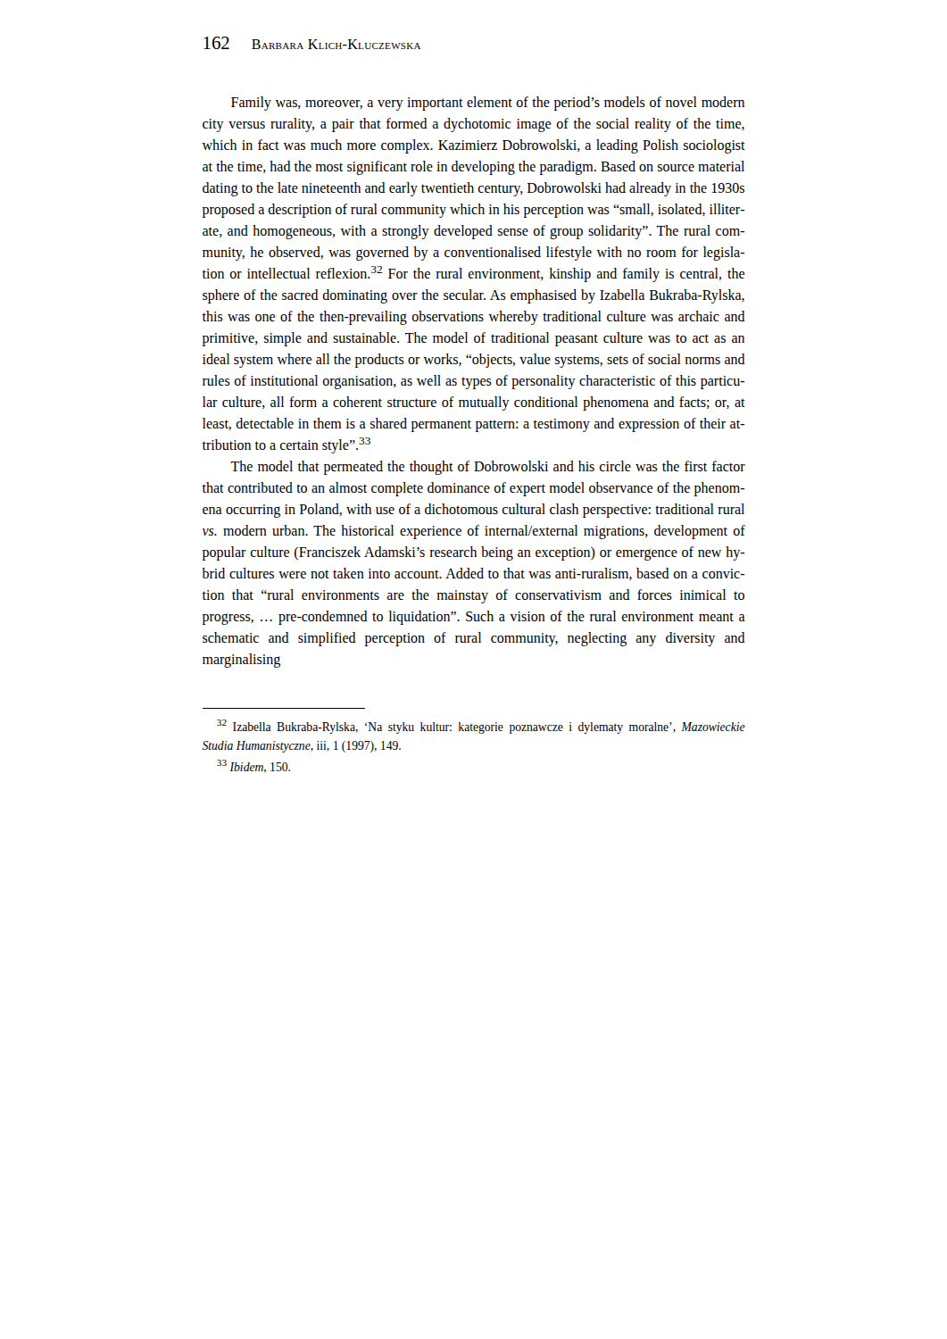162 Barbara Klich-Kluczewska
Family was, moreover, a very important element of the period’s models of novel modern city versus rurality, a pair that formed a dychotomic image of the social reality of the time, which in fact was much more complex. Kazimierz Dobrowolski, a leading Polish sociologist at the time, had the most significant role in developing the paradigm. Based on source material dating to the late nineteenth and early twentieth century, Dobrowolski had already in the 1930s proposed a description of rural community which in his perception was “small, isolated, illiterate, and homogeneous, with a strongly developed sense of group solidarity”. The rural community, he observed, was governed by a conventionalised lifestyle with no room for legislation or intellectual reflexion.32 For the rural environment, kinship and family is central, the sphere of the sacred dominating over the secular. As emphasised by Izabella Bukraba-Rylska, this was one of the then-prevailing observations whereby traditional culture was archaic and primitive, simple and sustainable. The model of traditional peasant culture was to act as an ideal system where all the products or works, “objects, value systems, sets of social norms and rules of institutional organisation, as well as types of personality characteristic of this particular culture, all form a coherent structure of mutually conditional phenomena and facts; or, at least, detectable in them is a shared permanent pattern: a testimony and expression of their attribution to a certain style”.33
The model that permeated the thought of Dobrowolski and his circle was the first factor that contributed to an almost complete dominance of expert model observance of the phenomena occurring in Poland, with use of a dichotomous cultural clash perspective: traditional rural vs. modern urban. The historical experience of internal/external migrations, development of popular culture (Franciszek Adamski’s research being an exception) or emergence of new hybrid cultures were not taken into account. Added to that was anti-ruralism, based on a conviction that “rural environments are the mainstay of conservativism and forces inimical to progress, … pre-condemned to liquidation”. Such a vision of the rural environment meant a schematic and simplified perception of rural community, neglecting any diversity and marginalising
32 Izabella Bukraba-Rylska, ‘Na styku kultur: kategorie poznawcze i dylematy moralne’, Mazowieckie Studia Humanistyczne, iii, 1 (1997), 149.
33 Ibidem, 150.